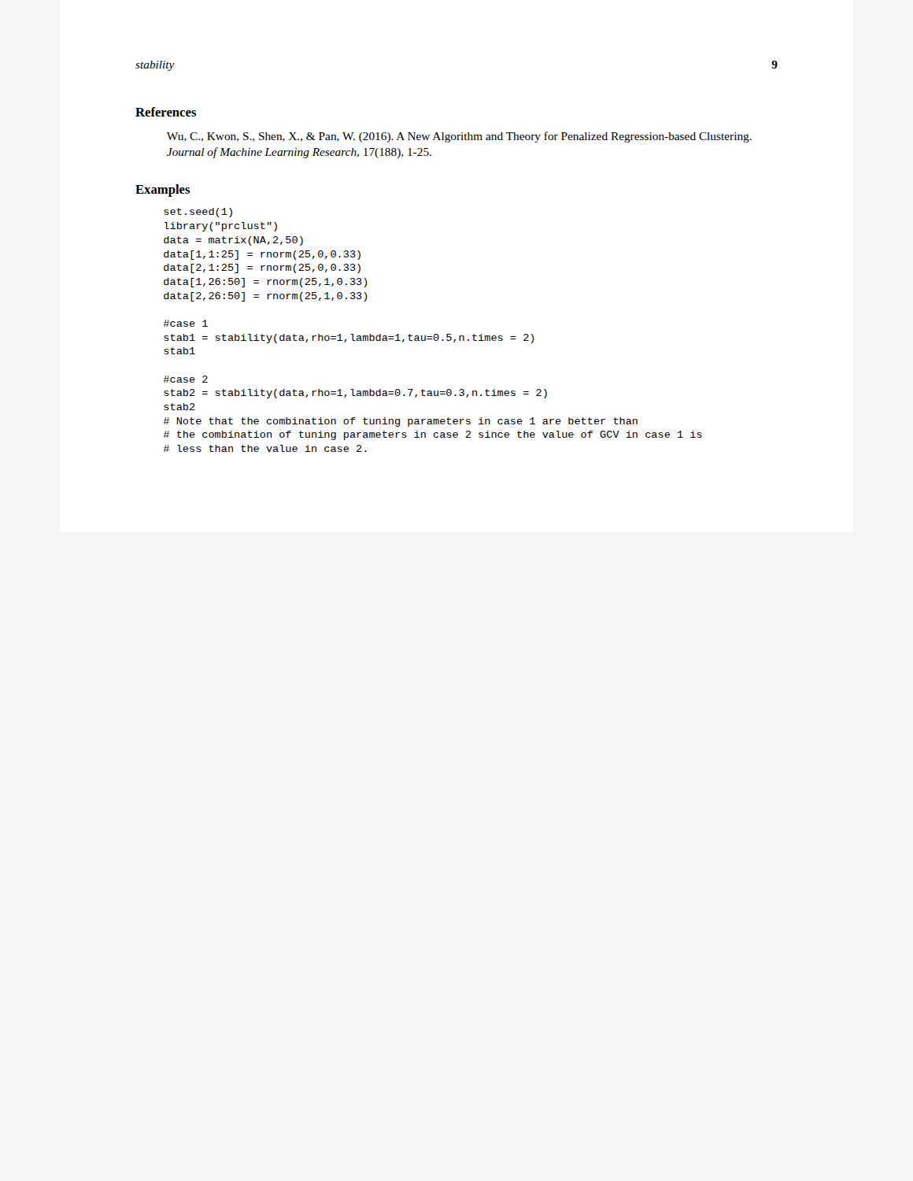stability 9
References
Wu, C., Kwon, S., Shen, X., & Pan, W. (2016). A New Algorithm and Theory for Penalized Regression-based Clustering. Journal of Machine Learning Research, 17(188), 1-25.
Examples
set.seed(1)
library("prclust")
data = matrix(NA,2,50)
data[1,1:25] = rnorm(25,0,0.33)
data[2,1:25] = rnorm(25,0,0.33)
data[1,26:50] = rnorm(25,1,0.33)
data[2,26:50] = rnorm(25,1,0.33)

#case 1
stab1 = stability(data,rho=1,lambda=1,tau=0.5,n.times = 2)
stab1

#case 2
stab2 = stability(data,rho=1,lambda=0.7,tau=0.3,n.times = 2)
stab2
# Note that the combination of tuning parameters in case 1 are better than
# the combination of tuning parameters in case 2 since the value of GCV in case 1 is
# less than the value in case 2.